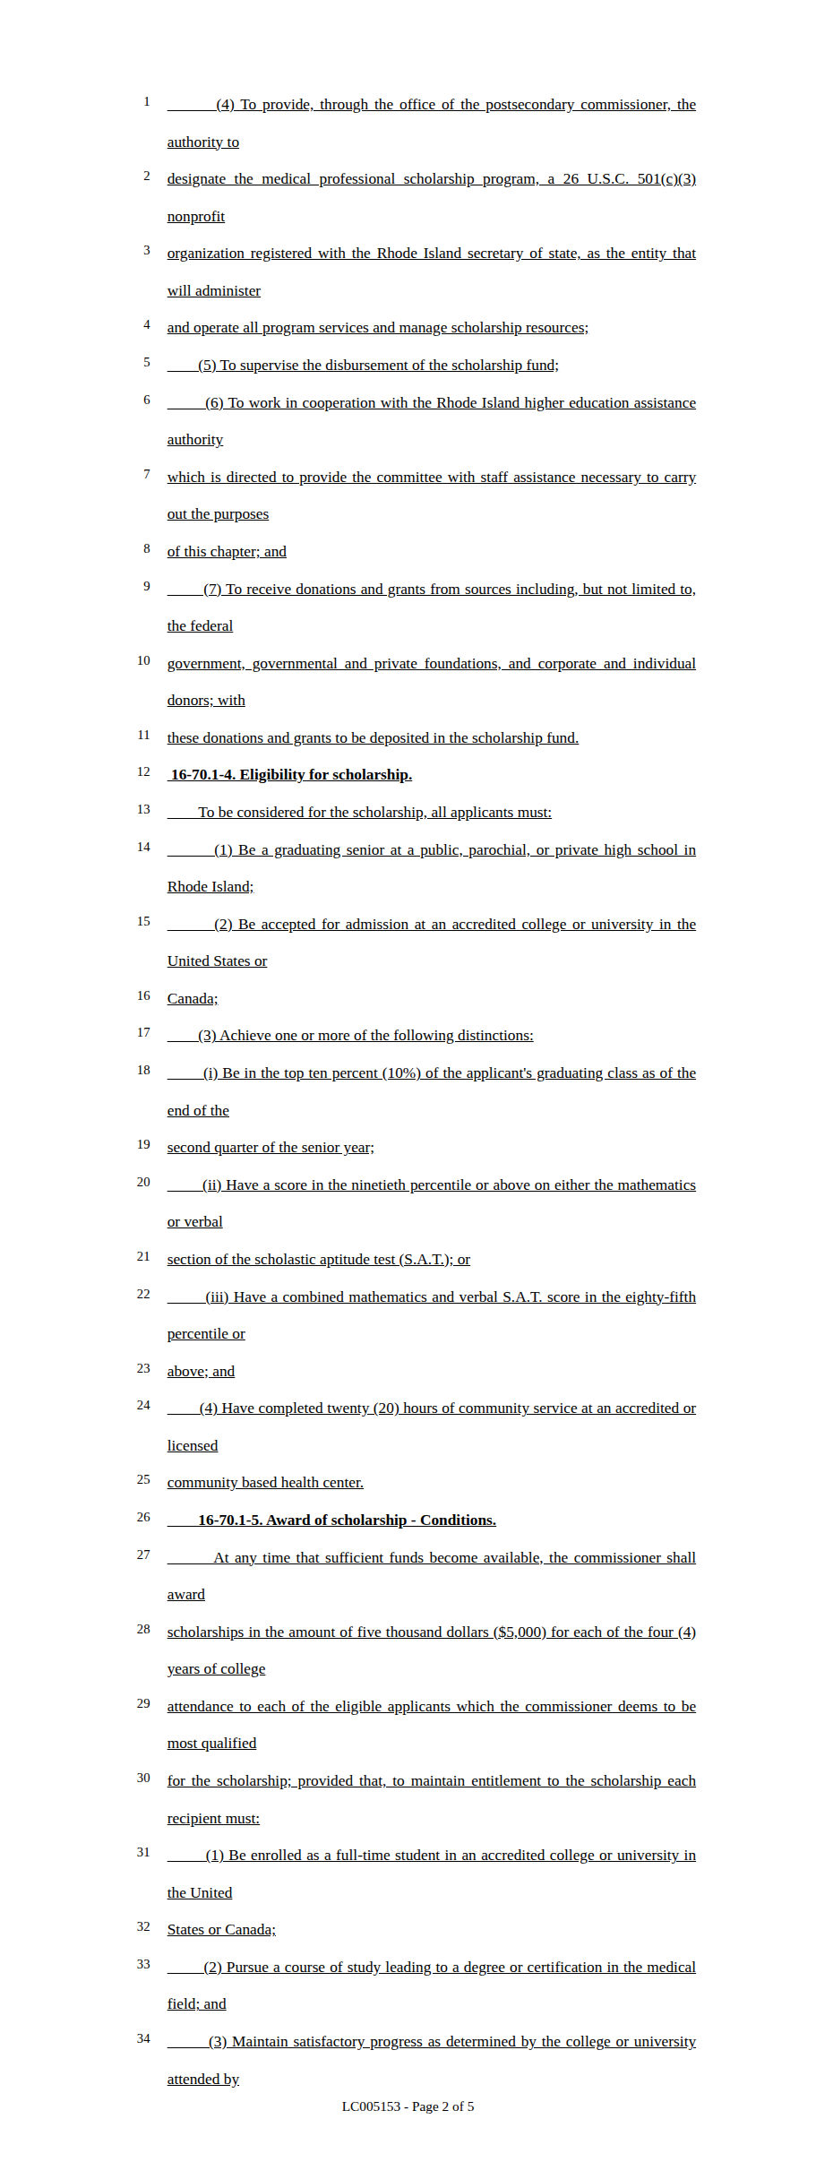(4) To provide, through the office of the postsecondary commissioner, the authority to
designate the medical professional scholarship program, a 26 U.S.C. 501(c)(3) nonprofit
organization registered with the Rhode Island secretary of state, as the entity that will administer
and operate all program services and manage scholarship resources;
(5) To supervise the disbursement of the scholarship fund;
(6) To work in cooperation with the Rhode Island higher education assistance authority
which is directed to provide the committee with staff assistance necessary to carry out the purposes
of this chapter; and
(7) To receive donations and grants from sources including, but not limited to, the federal
government, governmental and private foundations, and corporate and individual donors; with
these donations and grants to be deposited in the scholarship fund.
16-70.1-4. Eligibility for scholarship.
To be considered for the scholarship, all applicants must:
(1) Be a graduating senior at a public, parochial, or private high school in Rhode Island;
(2) Be accepted for admission at an accredited college or university in the United States or
Canada;
(3) Achieve one or more of the following distinctions:
(i) Be in the top ten percent (10%) of the applicant's graduating class as of the end of the
second quarter of the senior year;
(ii) Have a score in the ninetieth percentile or above on either the mathematics or verbal
section of the scholastic aptitude test (S.A.T.); or
(iii) Have a combined mathematics and verbal S.A.T. score in the eighty-fifth percentile or
above; and
(4) Have completed twenty (20) hours of community service at an accredited or licensed
community based health center.
16-70.1-5. Award of scholarship - Conditions.
At any time that sufficient funds become available, the commissioner shall award
scholarships in the amount of five thousand dollars ($5,000) for each of the four (4) years of college
attendance to each of the eligible applicants which the commissioner deems to be most qualified
for the scholarship; provided that, to maintain entitlement to the scholarship each recipient must:
(1) Be enrolled as a full-time student in an accredited college or university in the United
States or Canada;
(2) Pursue a course of study leading to a degree or certification in the medical field; and
(3) Maintain satisfactory progress as determined by the college or university attended by
LC005153 - Page 2 of 5